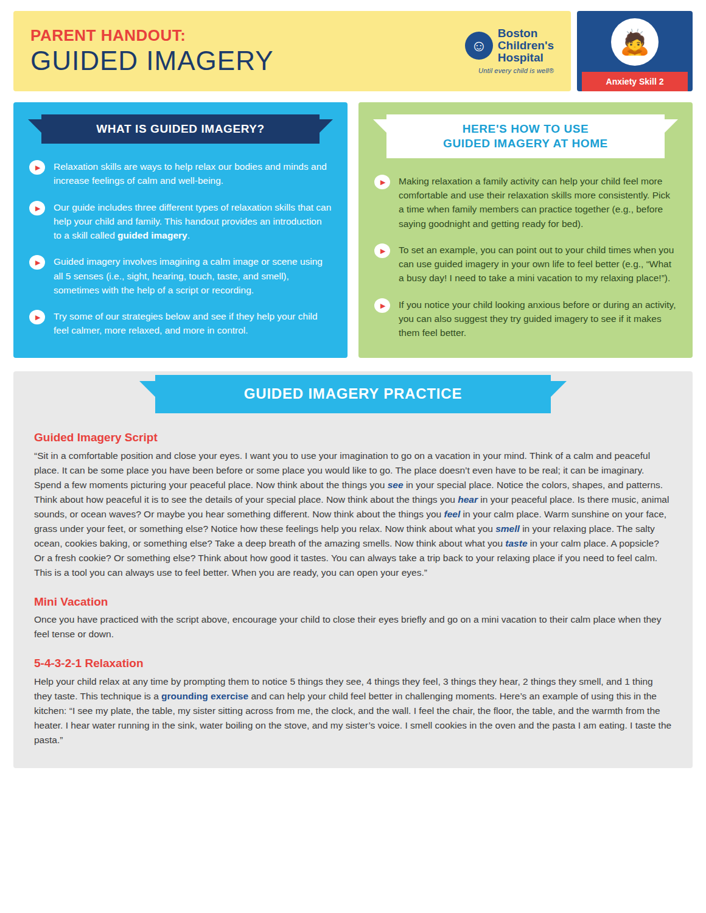Parent Handout:
Guided Imagery
☺Boston
Children's
Hospital Until every child is well®
🙇
Anxiety Skill 2
What is Guided Imagery?
Relaxation skills are ways to help relax our bodies and minds and increase feelings of calm and well-being.
Our guide includes three different types of relaxation skills that can help your child and family. This handout provides an introduction to a skill called guided imagery.
Guided imagery involves imagining a calm image or scene using all 5 senses (i.e., sight, hearing, touch, taste, and smell), sometimes with the help of a script or recording.
Try some of our strategies below and see if they help your child feel calmer, more relaxed, and more in control.
Here's How to Use
Guided Imagery at Home
Making relaxation a family activity can help your child feel more comfortable and use their relaxation skills more consistently. Pick a time when family members can practice together (e.g., before saying goodnight and getting ready for bed).
To set an example, you can point out to your child times when you can use guided imagery in your own life to feel better (e.g., “What a busy day! I need to take a mini vacation to my relaxing place!”).
If you notice your child looking anxious before or during an activity, you can also suggest they try guided imagery to see if it makes them feel better.
Guided Imagery Practice
Guided Imagery Script
“Sit in a comfortable position and close your eyes. I want you to use your imagination to go on a vacation in your mind. Think of a calm and peaceful place. It can be some place you have been before or some place you would like to go. The place doesn’t even have to be real; it can be imaginary. Spend a few moments picturing your peaceful place. Now think about the things you see in your special place. Notice the colors, shapes, and patterns. Think about how peaceful it is to see the details of your special place. Now think about the things you hear in your peaceful place. Is there music, animal sounds, or ocean waves? Or maybe you hear something different. Now think about the things you feel in your calm place. Warm sunshine on your face, grass under your feet, or something else? Notice how these feelings help you relax. Now think about what you smell in your relaxing place. The salty ocean, cookies baking, or something else? Take a deep breath of the amazing smells. Now think about what you taste in your calm place. A popsicle? Or a fresh cookie? Or something else? Think about how good it tastes. You can always take a trip back to your relaxing place if you need to feel calm. This is a tool you can always use to feel better. When you are ready, you can open your eyes.”
Mini Vacation
Once you have practiced with the script above, encourage your child to close their eyes briefly and go on a mini vacation to their calm place when they feel tense or down.
5-4-3-2-1 Relaxation
Help your child relax at any time by prompting them to notice 5 things they see, 4 things they feel, 3 things they hear, 2 things they smell, and 1 thing they taste. This technique is a grounding exercise and can help your child feel better in challenging moments. Here’s an example of using this in the kitchen: “I see my plate, the table, my sister sitting across from me, the clock, and the wall. I feel the chair, the floor, the table, and the warmth from the heater. I hear water running in the sink, water boiling on the stove, and my sister’s voice. I smell cookies in the oven and the pasta I am eating. I taste the pasta.”